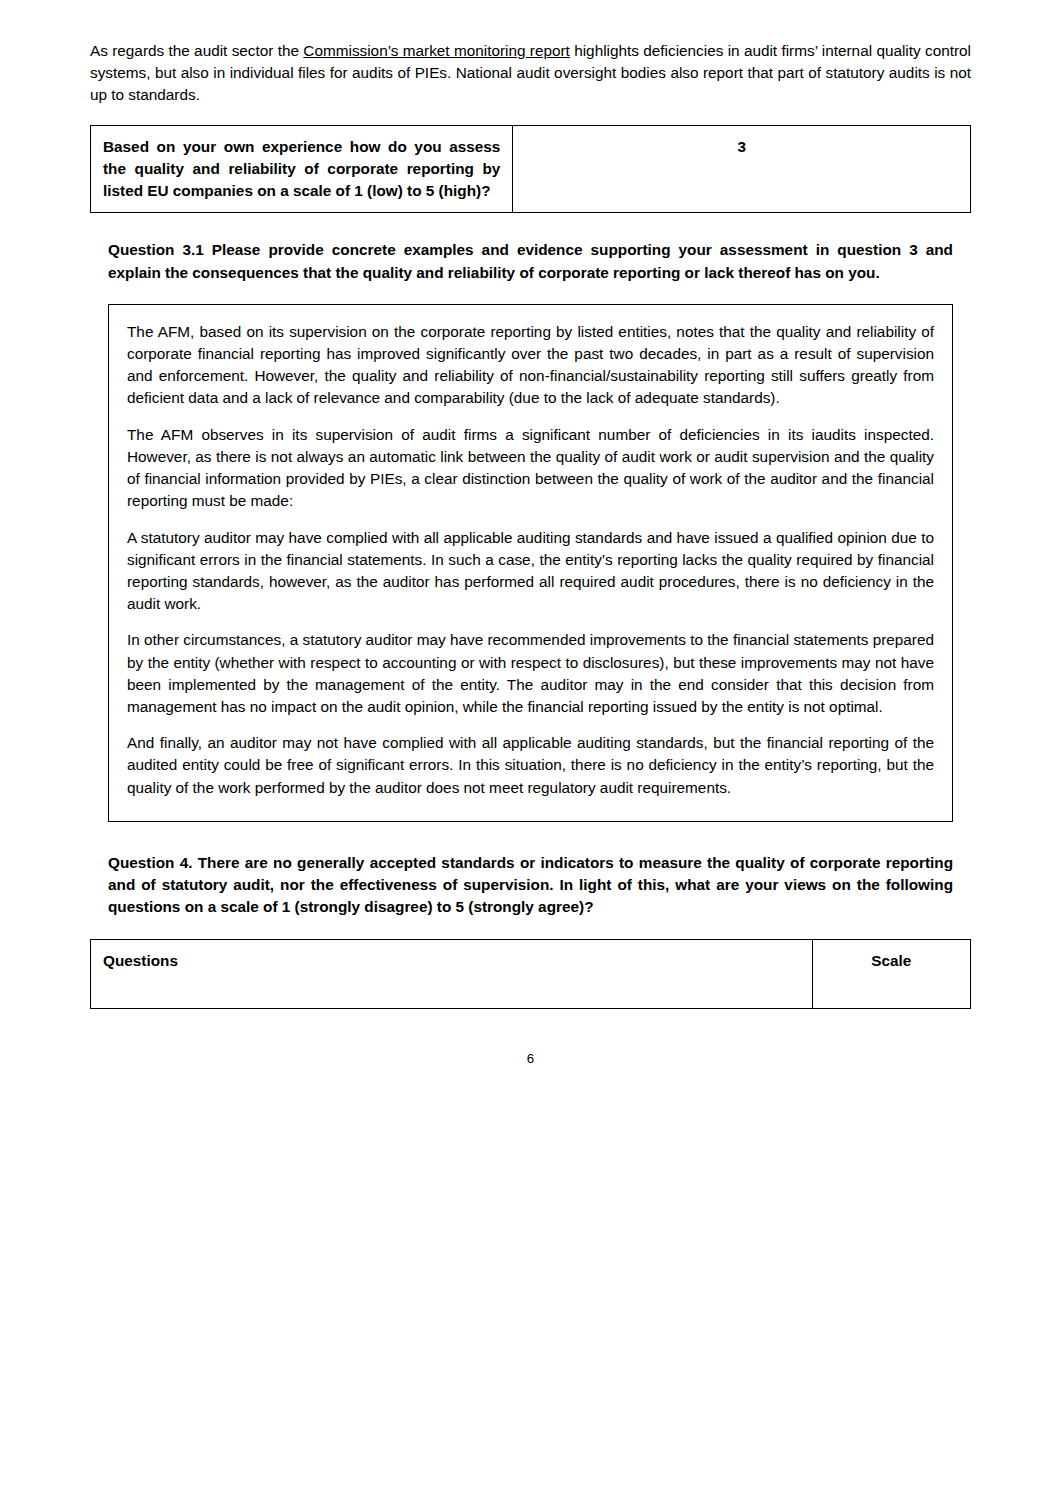As regards the audit sector the Commission’s market monitoring report highlights deficiencies in audit firms’ internal quality control systems, but also in individual files for audits of PIEs. National audit oversight bodies also report that part of statutory audits is not up to standards.
| Based on your own experience how do you assess the quality and reliability of corporate reporting by listed EU companies on a scale of 1 (low) to 5 (high)? | 3 |
Question 3.1 Please provide concrete examples and evidence supporting your assessment in question 3 and explain the consequences that the quality and reliability of corporate reporting or lack thereof has on you.
The AFM, based on its supervision on the corporate reporting by listed entities, notes that the quality and reliability of corporate financial reporting has improved significantly over the past two decades, in part as a result of supervision and enforcement. However, the quality and reliability of non-financial/sustainability reporting still suffers greatly from deficient data and a lack of relevance and comparability (due to the lack of adequate standards).
The AFM observes in its supervision of audit firms a significant number of deficiencies in its iaudits inspected. However, as there is not always an automatic link between the quality of audit work or audit supervision and the quality of financial information provided by PIEs, a clear distinction between the quality of work of the auditor and the financial reporting must be made:
A statutory auditor may have complied with all applicable auditing standards and have issued a qualified opinion due to significant errors in the financial statements. In such a case, the entity’s reporting lacks the quality required by financial reporting standards, however, as the auditor has performed all required audit procedures, there is no deficiency in the audit work.
In other circumstances, a statutory auditor may have recommended improvements to the financial statements prepared by the entity (whether with respect to accounting or with respect to disclosures), but these improvements may not have been implemented by the management of the entity. The auditor may in the end consider that this decision from management has no impact on the audit opinion, while the financial reporting issued by the entity is not optimal.
And finally, an auditor may not have complied with all applicable auditing standards, but the financial reporting of the audited entity could be free of significant errors. In this situation, there is no deficiency in the entity’s reporting, but the quality of the work performed by the auditor does not meet regulatory audit requirements.
Question 4. There are no generally accepted standards or indicators to measure the quality of corporate reporting and of statutory audit, nor the effectiveness of supervision. In light of this, what are your views on the following questions on a scale of 1 (strongly disagree) to 5 (strongly agree)?
| Questions | Scale |
6